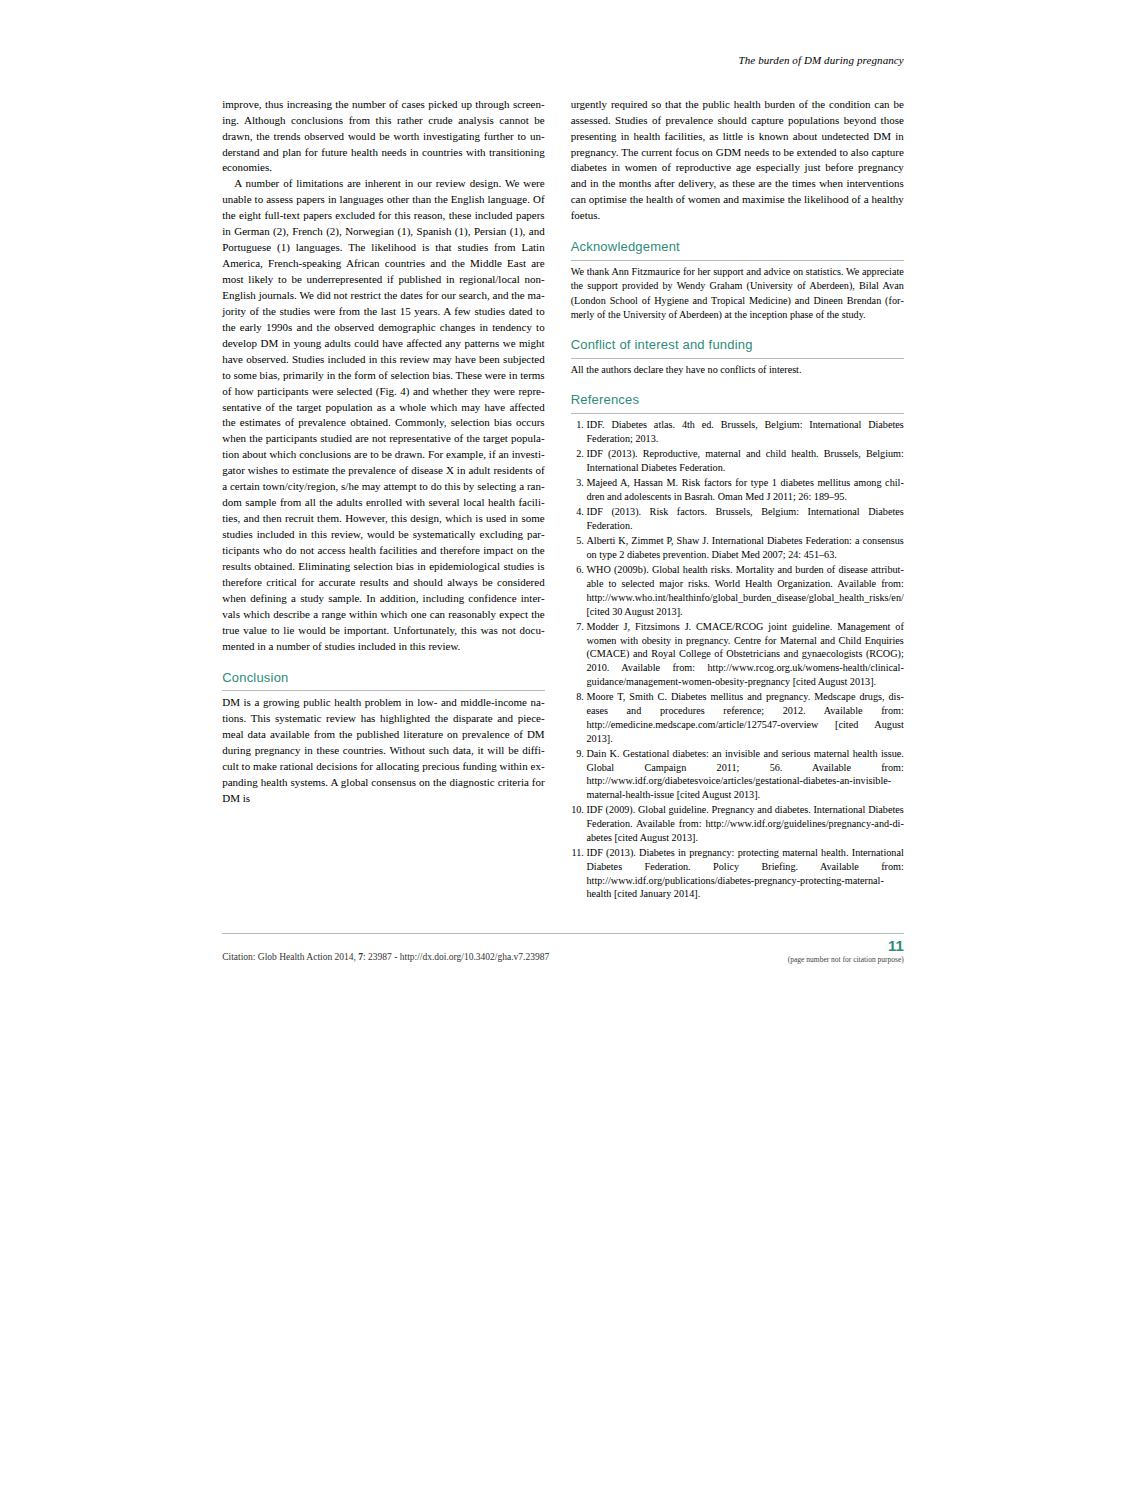The burden of DM during pregnancy
improve, thus increasing the number of cases picked up through screening. Although conclusions from this rather crude analysis cannot be drawn, the trends observed would be worth investigating further to understand and plan for future health needs in countries with transitioning economies.
A number of limitations are inherent in our review design. We were unable to assess papers in languages other than the English language. Of the eight full-text papers excluded for this reason, these included papers in German (2), French (2), Norwegian (1), Spanish (1), Persian (1), and Portuguese (1) languages. The likelihood is that studies from Latin America, French-speaking African countries and the Middle East are most likely to be underrepresented if published in regional/local non-English journals. We did not restrict the dates for our search, and the majority of the studies were from the last 15 years. A few studies dated to the early 1990s and the observed demographic changes in tendency to develop DM in young adults could have affected any patterns we might have observed. Studies included in this review may have been subjected to some bias, primarily in the form of selection bias. These were in terms of how participants were selected (Fig. 4) and whether they were representative of the target population as a whole which may have affected the estimates of prevalence obtained. Commonly, selection bias occurs when the participants studied are not representative of the target population about which conclusions are to be drawn. For example, if an investigator wishes to estimate the prevalence of disease X in adult residents of a certain town/city/region, s/he may attempt to do this by selecting a random sample from all the adults enrolled with several local health facilities, and then recruit them. However, this design, which is used in some studies included in this review, would be systematically excluding participants who do not access health facilities and therefore impact on the results obtained. Eliminating selection bias in epidemiological studies is therefore critical for accurate results and should always be considered when defining a study sample. In addition, including confidence intervals which describe a range within which one can reasonably expect the true value to lie would be important. Unfortunately, this was not documented in a number of studies included in this review.
Conclusion
DM is a growing public health problem in low- and middle-income nations. This systematic review has highlighted the disparate and piecemeal data available from the published literature on prevalence of DM during pregnancy in these countries. Without such data, it will be difficult to make rational decisions for allocating precious funding within expanding health systems. A global consensus on the diagnostic criteria for DM is
urgently required so that the public health burden of the condition can be assessed. Studies of prevalence should capture populations beyond those presenting in health facilities, as little is known about undetected DM in pregnancy. The current focus on GDM needs to be extended to also capture diabetes in women of reproductive age especially just before pregnancy and in the months after delivery, as these are the times when interventions can optimise the health of women and maximise the likelihood of a healthy foetus.
Acknowledgement
We thank Ann Fitzmaurice for her support and advice on statistics. We appreciate the support provided by Wendy Graham (University of Aberdeen), Bilal Avan (London School of Hygiene and Tropical Medicine) and Dineen Brendan (formerly of the University of Aberdeen) at the inception phase of the study.
Conflict of interest and funding
All the authors declare they have no conflicts of interest.
References
IDF. Diabetes atlas. 4th ed. Brussels, Belgium: International Diabetes Federation; 2013.
IDF (2013). Reproductive, maternal and child health. Brussels, Belgium: International Diabetes Federation.
Majeed A, Hassan M. Risk factors for type 1 diabetes mellitus among children and adolescents in Basrah. Oman Med J 2011; 26: 189–95.
IDF (2013). Risk factors. Brussels, Belgium: International Diabetes Federation.
Alberti K, Zimmet P, Shaw J. International Diabetes Federation: a consensus on type 2 diabetes prevention. Diabet Med 2007; 24: 451–63.
WHO (2009b). Global health risks. Mortality and burden of disease attributable to selected major risks. World Health Organization. Available from: http://www.who.int/healthinfo/global_burden_disease/global_health_risks/en/ [cited 30 August 2013].
Modder J, Fitzsimons J. CMACE/RCOG joint guideline. Management of women with obesity in pregnancy. Centre for Maternal and Child Enquiries (CMACE) and Royal College of Obstetricians and gynaecologists (RCOG); 2010. Available from: http://www.rcog.org.uk/womens-health/clinical-guidance/management-women-obesity-pregnancy [cited August 2013].
Moore T, Smith C. Diabetes mellitus and pregnancy. Medscape drugs, diseases and procedures reference; 2012. Available from: http://emedicine.medscape.com/article/127547-overview [cited August 2013].
Dain K. Gestational diabetes: an invisible and serious maternal health issue. Global Campaign 2011; 56. Available from: http://www.idf.org/diabetesvoice/articles/gestational-diabetes-an-invisible-maternal-health-issue [cited August 2013].
IDF (2009). Global guideline. Pregnancy and diabetes. International Diabetes Federation. Available from: http://www.idf.org/guidelines/pregnancy-and-diabetes [cited August 2013].
IDF (2013). Diabetes in pregnancy: protecting maternal health. International Diabetes Federation. Policy Briefing. Available from: http://www.idf.org/publications/diabetes-pregnancy-protecting-maternal-health [cited January 2014].
Citation: Glob Health Action 2014, 7: 23987 - http://dx.doi.org/10.3402/gha.v7.23987
11 (page number not for citation purpose)